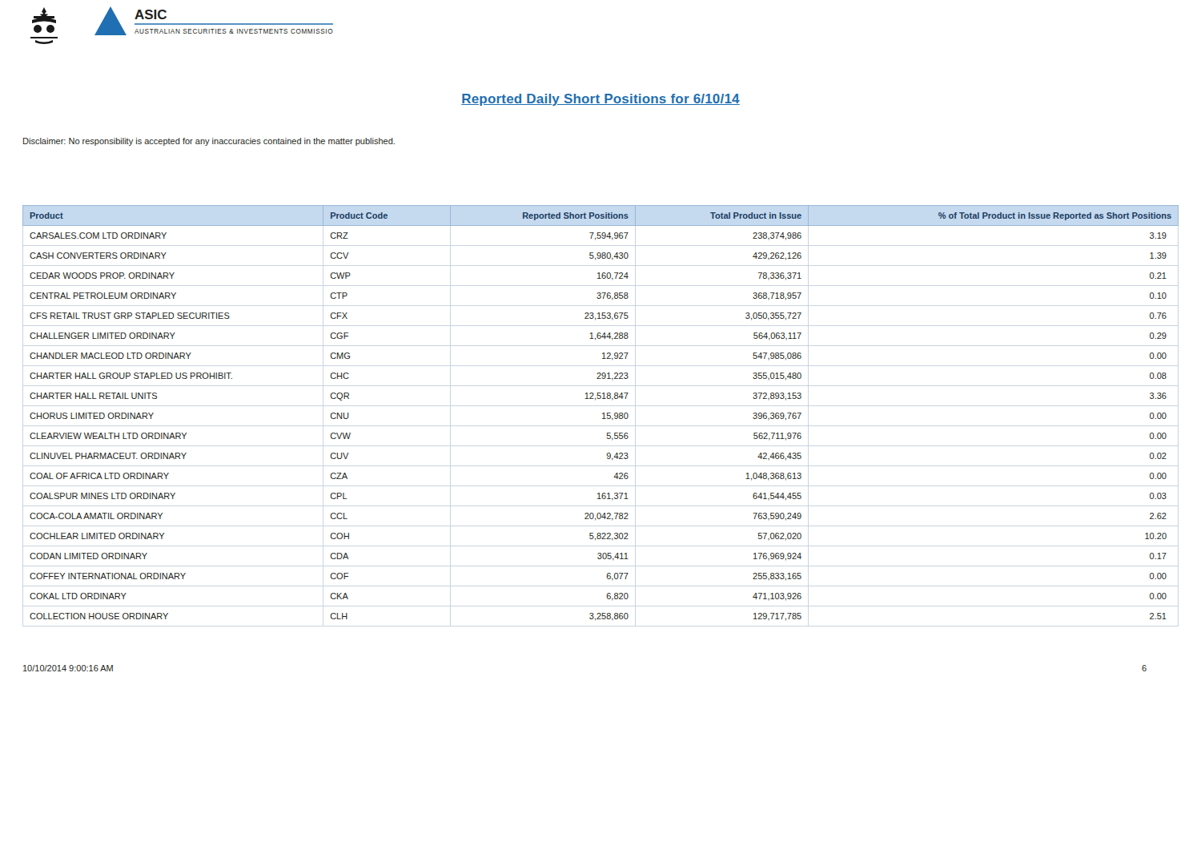ASIC AUSTRALIAN SECURITIES & INVESTMENTS COMMISSION
Reported Daily Short Positions for 6/10/14
Disclaimer: No responsibility is accepted for any inaccuracies contained in the matter published.
| Product | Product Code | Reported Short Positions | Total Product in Issue | % of Total Product in Issue Reported as Short Positions |
| --- | --- | --- | --- | --- |
| CARSALES.COM LTD ORDINARY | CRZ | 7,594,967 | 238,374,986 | 3.19 |
| CASH CONVERTERS ORDINARY | CCV | 5,980,430 | 429,262,126 | 1.39 |
| CEDAR WOODS PROP. ORDINARY | CWP | 160,724 | 78,336,371 | 0.21 |
| CENTRAL PETROLEUM ORDINARY | CTP | 376,858 | 368,718,957 | 0.10 |
| CFS RETAIL TRUST GRP STAPLED SECURITIES | CFX | 23,153,675 | 3,050,355,727 | 0.76 |
| CHALLENGER LIMITED ORDINARY | CGF | 1,644,288 | 564,063,117 | 0.29 |
| CHANDLER MACLEOD LTD ORDINARY | CMG | 12,927 | 547,985,086 | 0.00 |
| CHARTER HALL GROUP STAPLED US PROHIBIT. | CHC | 291,223 | 355,015,480 | 0.08 |
| CHARTER HALL RETAIL UNITS | CQR | 12,518,847 | 372,893,153 | 3.36 |
| CHORUS LIMITED ORDINARY | CNU | 15,980 | 396,369,767 | 0.00 |
| CLEARVIEW WEALTH LTD ORDINARY | CVW | 5,556 | 562,711,976 | 0.00 |
| CLINUVEL PHARMACEUT. ORDINARY | CUV | 9,423 | 42,466,435 | 0.02 |
| COAL OF AFRICA LTD ORDINARY | CZA | 426 | 1,048,368,613 | 0.00 |
| COALSPUR MINES LTD ORDINARY | CPL | 161,371 | 641,544,455 | 0.03 |
| COCA-COLA AMATIL ORDINARY | CCL | 20,042,782 | 763,590,249 | 2.62 |
| COCHLEAR LIMITED ORDINARY | COH | 5,822,302 | 57,062,020 | 10.20 |
| CODAN LIMITED ORDINARY | CDA | 305,411 | 176,969,924 | 0.17 |
| COFFEY INTERNATIONAL ORDINARY | COF | 6,077 | 255,833,165 | 0.00 |
| COKAL LTD ORDINARY | CKA | 6,820 | 471,103,926 | 0.00 |
| COLLECTION HOUSE ORDINARY | CLH | 3,258,860 | 129,717,785 | 2.51 |
10/10/2014 9:00:16 AM 6